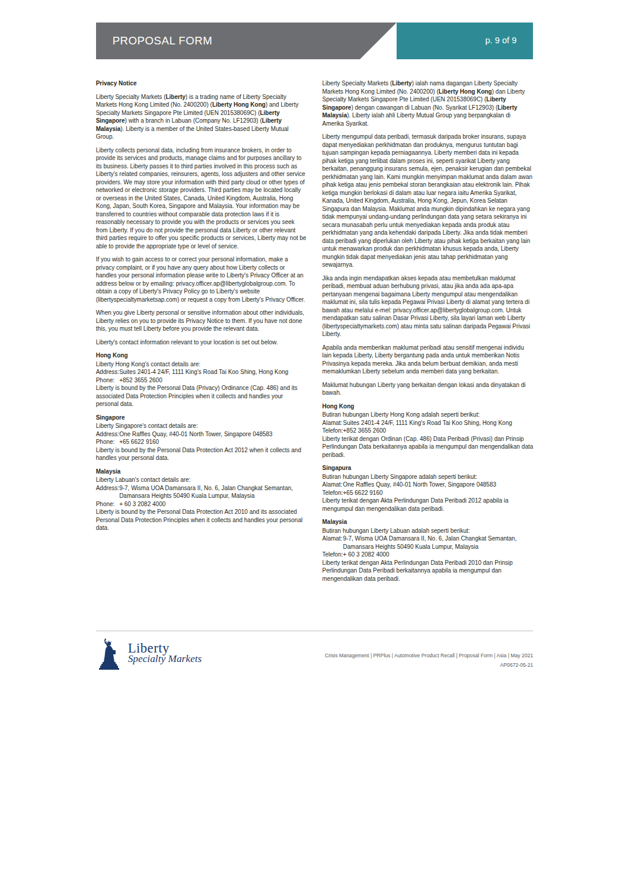PROPOSAL FORM
p. 9 of 9
Privacy Notice
Liberty Specialty Markets (Liberty) is a trading name of Liberty Specialty Markets Hong Kong Limited (No. 2400200) (Liberty Hong Kong) and Liberty Specialty Markets Singapore Pte Limited (UEN 201538069C) (Liberty Singapore) with a branch in Labuan (Company No. LF12903) (Liberty Malaysia). Liberty is a member of the United States-based Liberty Mutual Group.
Liberty collects personal data, including from insurance brokers, in order to provide its services and products, manage claims and for purposes ancillary to its business. Liberty passes it to third parties involved in this process such as Liberty's related companies, reinsurers, agents, loss adjusters and other service providers. We may store your information with third party cloud or other types of networked or electronic storage providers. Third parties may be located locally or overseas in the United States, Canada, United Kingdom, Australia, Hong Kong, Japan, South Korea, Singapore and Malaysia. Your information may be transferred to countries without comparable data protection laws if it is reasonably necessary to provide you with the products or services you seek from Liberty. If you do not provide the personal data Liberty or other relevant third parties require to offer you specific products or services, Liberty may not be able to provide the appropriate type or level of service.
If you wish to gain access to or correct your personal information, make a privacy complaint, or if you have any query about how Liberty collects or handles your personal information please write to Liberty's Privacy Officer at an address below or by emailing: privacy.officer.ap@libertyglobalgroup.com. To obtain a copy of Liberty's Privacy Policy go to Liberty's website (libertyspecialtymarketsap.com) or request a copy from Liberty's Privacy Officer.
When you give Liberty personal or sensitive information about other individuals, Liberty relies on you to provide its Privacy Notice to them. If you have not done this, you must tell Liberty before you provide the relevant data.
Liberty's contact information relevant to your location is set out below.
Hong Kong
Liberty Hong Kong's contact details are:
| Address: | Suites 2401-4 24/F, 1111 King's Road Tai Koo Shing, Hong Kong |
| Phone: | +852 3655 2600 |
Liberty is bound by the Personal Data (Privacy) Ordinance (Cap. 486) and its associated Data Protection Principles when it collects and handles your personal data.
Singapore
Liberty Singapore's contact details are:
| Address: | One Raffles Quay, #40-01 North Tower, Singapore 048583 |
| Phone: | +65 6622 9160 |
Liberty is bound by the Personal Data Protection Act 2012 when it collects and handles your personal data.
Malaysia
Liberty Labuan's contact details are:
| Address: | 9-7, Wisma UOA Damansara II, No. 6, Jalan Changkat Semantan, Damansara Heights 50490 Kuala Lumpur, Malaysia |
| Phone: | + 60 3 2082 4000 |
Liberty is bound by the Personal Data Protection Act 2010 and its associated Personal Data Protection Principles when it collects and handles your personal data.
Liberty Specialty Markets (Liberty) ialah nama dagangan Liberty Specialty Markets Hong Kong Limited (No. 2400200) (Liberty Hong Kong) dan Liberty Specialty Markets Singapore Pte Limited (UEN 201538069C) (Liberty Singapore) dengan cawangan di Labuan (No. Syarikat LF12903) (Liberty Malaysia). Liberty ialah ahli Liberty Mutual Group yang berpangkalan di Amerika Syarikat.
Liberty mengumpul data peribadi, termasuk daripada broker insurans, supaya dapat menyediakan perkhidmatan dan produknya, mengurus tuntutan bagi tujuan sampingan kepada perniagaannya. Liberty memberi data ini kepada pihak ketiga yang terlibat dalam proses ini, seperti syarikat Liberty yang berkaitan, penanggung insurans semula, ejen, penaksir kerugian dan pembekal perkhidmatan yang lain. Kami mungkin menyimpan maklumat anda dalam awan pihak ketiga atau jenis pembekal storan berangkaian atau elektronik lain. Pihak ketiga mungkin berlokasi di dalam atau luar negara iaitu Amerika Syarikat, Kanada, United Kingdom, Australia, Hong Kong, Jepun, Korea Selatan Singapura dan Malaysia. Maklumat anda mungkin dipindahkan ke negara yang tidak mempunyai undang-undang perlindungan data yang setara sekiranya ini secara munasabah perlu untuk menyediakan kepada anda produk atau perkhidmatan yang anda kehendaki daripada Liberty. Jika anda tidak memberi data peribadi yang diperlukan oleh Liberty atau pihak ketiga berkaitan yang lain untuk menawarkan produk dan perkhidmatan khusus kepada anda, Liberty mungkin tidak dapat menyediakan jenis atau tahap perkhidmatan yang sewajarnya.
Jika anda ingin mendapatkan akses kepada atau membetulkan maklumat peribadi, membuat aduan berhubung privasi, atau jika anda ada apa-apa pertanyaan mengenai bagaimana Liberty mengumpul atau mengendalikan maklumat ini, sila tulis kepada Pegawai Privasi Liberty di alamat yang tertera di bawah atau melalui e-mel: privacy.officer.ap@libertyglobalgroup.com. Untuk mendapatkan satu salinan Dasar Privasi Liberty, sila layari laman web Liberty (libertyspecialtymarkets.com) atau minta satu salinan daripada Pegawai Privasi Liberty.
Apabila anda memberikan maklumat peribadi atau sensitif mengenai individu lain kepada Liberty, Liberty bergantung pada anda untuk memberikan Notis Privasinya kepada mereka. Jika anda belum berbuat demikian, anda mesti memaklumkan Liberty sebelum anda memberi data yang berkaitan.
Maklumat hubungan Liberty yang berkaitan dengan lokasi anda dinyatakan di bawah.
Hong Kong
Butiran hubungan Liberty Hong Kong adalah seperti berikut:
| Alamat: | Suites 2401-4 24/F, 1111 King's Road Tai Koo Shing, Hong Kong |
| Telefon: | +852 3655 2600 |
Liberty terikat dengan Ordinan (Cap. 486) Data Peribadi (Privasi) dan Prinsip Perlindungan Data berkaitannya apabila ia mengumpul dan mengendalikan data peribadi.
Singapura
Butiran hubungan Liberty Singapore adalah seperti berikut:
| Alamat: | One Raffles Quay, #40-01 North Tower, Singapore 048583 |
| Telefon: | +65 6622 9160 |
Liberty terikat dengan Akta Perlindungan Data Peribadi 2012 apabila ia mengumpul dan mengendalikan data peribadi.
Malaysia
Butiran hubungan Liberty Labuan adalah seperti berikut:
| Alamat: | 9-7, Wisma UOA Damansara II, No. 6, Jalan Changkat Semantan, Damansara Heights 50490 Kuala Lumpur, Malaysia |
| Telefon: | + 60 3 2082 4000 |
Liberty terikat dengan Akta Perlindungan Data Peribadi 2010 dan Prinsip Perlindungan Data Peribadi berkaitannya apabila ia mengumpul dan mengendalikan data peribadi.
Liberty Specialty Markets
Crisis Management | PRPlus | Automotive Product Recall | Proposal Form | Asia | May 2021
AP0672-05-21